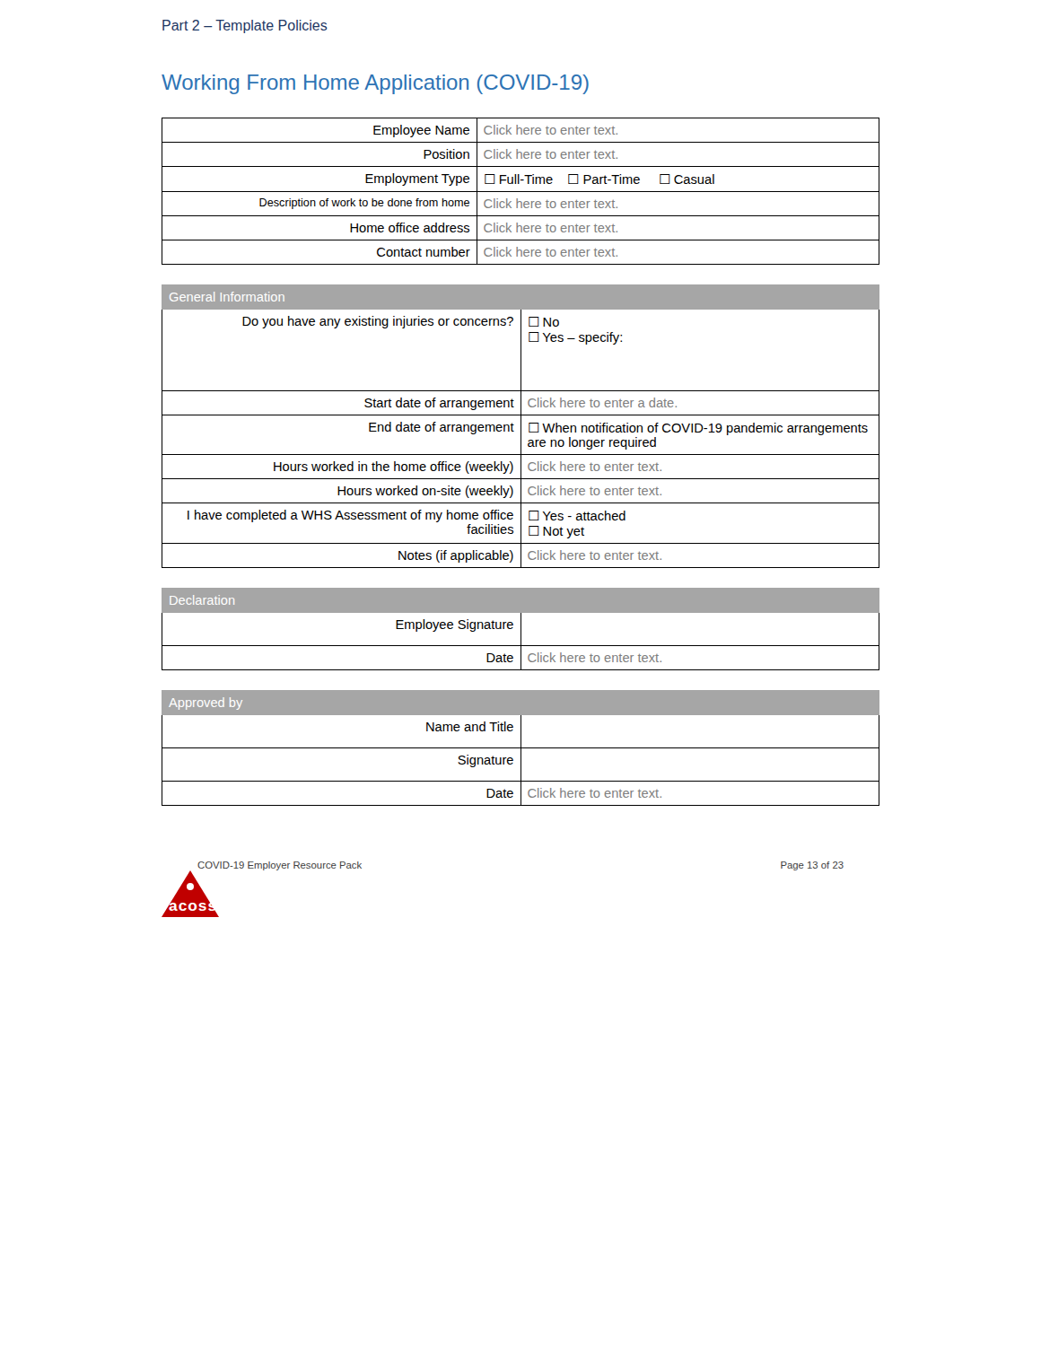Part 2 – Template Policies
Working From Home Application (COVID-19)
| Employee Name | Click here to enter text. |
| Position | Click here to enter text. |
| Employment Type | ☐ Full-Time ☐ Part-Time ☐ Casual |
| Description of work to be done from home | Click here to enter text. |
| Home office address | Click here to enter text. |
| Contact number | Click here to enter text. |
| General Information |
| Do you have any existing injuries or concerns? | ☐ No ☐ Yes – specify: |
| Start date of arrangement | Click here to enter a date. |
| End date of arrangement | ☐ When notification of COVID-19 pandemic arrangements are no longer required |
| Hours worked in the home office (weekly) | Click here to enter text. |
| Hours worked on-site (weekly) | Click here to enter text. |
| I have completed a WHS Assessment of my home office facilities | ☐ Yes - attached ☐ Not yet |
| Notes (if applicable) | Click here to enter text. |
| Declaration |
| Employee Signature | |
| Date | Click here to enter text. |
| Approved by |
| Name and Title | |
| Signature | |
| Date | Click here to enter text. |
COVID-19 Employer Resource Pack Page 13 of 23
acoss